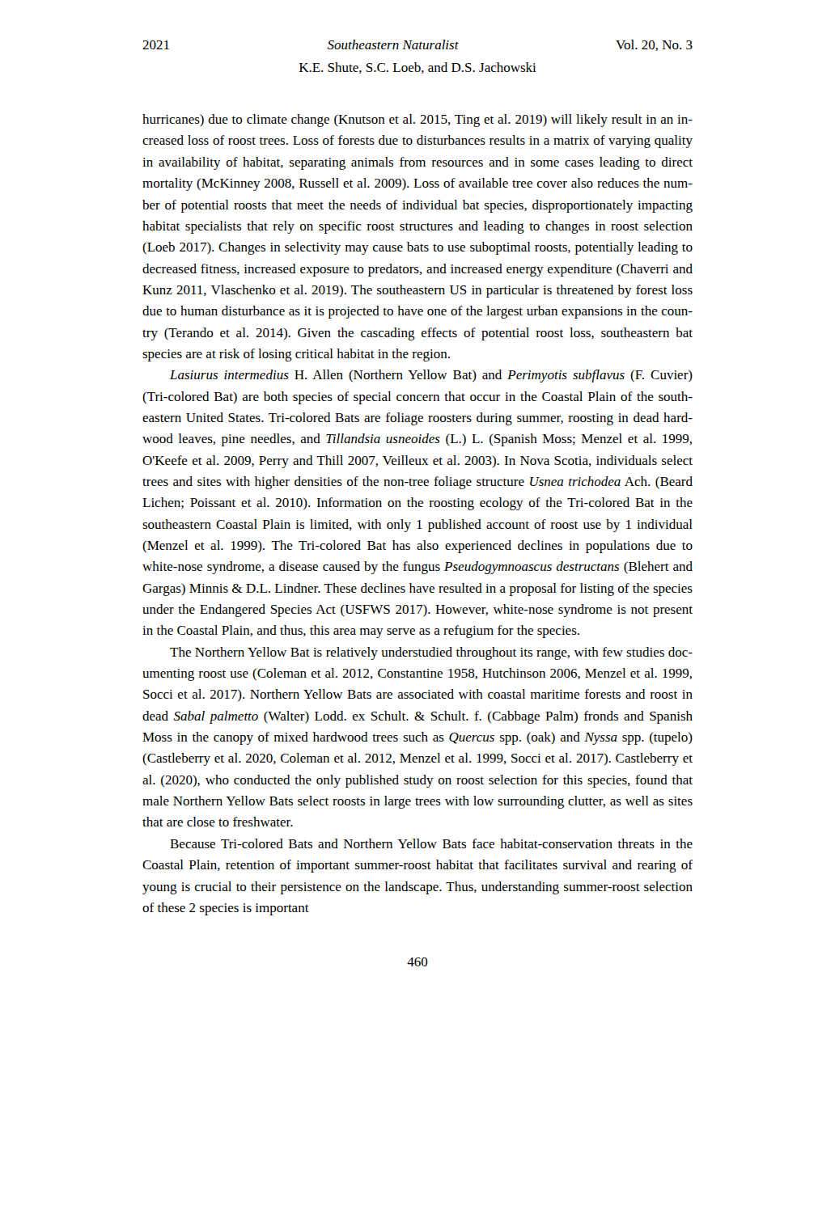2021 Southeastern Naturalist Vol. 20, No. 3
K.E. Shute, S.C. Loeb, and D.S. Jachowski
hurricanes) due to climate change (Knutson et al. 2015, Ting et al. 2019) will likely result in an increased loss of roost trees. Loss of forests due to disturbances results in a matrix of varying quality in availability of habitat, separating animals from resources and in some cases leading to direct mortality (McKinney 2008, Russell et al. 2009). Loss of available tree cover also reduces the number of potential roosts that meet the needs of individual bat species, disproportionately impacting habitat specialists that rely on specific roost structures and leading to changes in roost selection (Loeb 2017). Changes in selectivity may cause bats to use suboptimal roosts, potentially leading to decreased fitness, increased exposure to predators, and increased energy expenditure (Chaverri and Kunz 2011, Vlaschenko et al. 2019). The southeastern US in particular is threatened by forest loss due to human disturbance as it is projected to have one of the largest urban expansions in the country (Terando et al. 2014). Given the cascading effects of potential roost loss, southeastern bat species are at risk of losing critical habitat in the region.
Lasiurus intermedius H. Allen (Northern Yellow Bat) and Perimyotis subflavus (F. Cuvier) (Tri-colored Bat) are both species of special concern that occur in the Coastal Plain of the southeastern United States. Tri-colored Bats are foliage roosters during summer, roosting in dead hardwood leaves, pine needles, and Tillandsia usneoides (L.) L. (Spanish Moss; Menzel et al. 1999, O'Keefe et al. 2009, Perry and Thill 2007, Veilleux et al. 2003). In Nova Scotia, individuals select trees and sites with higher densities of the non-tree foliage structure Usnea trichodea Ach. (Beard Lichen; Poissant et al. 2010). Information on the roosting ecology of the Tri-colored Bat in the southeastern Coastal Plain is limited, with only 1 published account of roost use by 1 individual (Menzel et al. 1999). The Tri-colored Bat has also experienced declines in populations due to white-nose syndrome, a disease caused by the fungus Pseudogymnoascus destructans (Blehert and Gargas) Minnis & D.L. Lindner. These declines have resulted in a proposal for listing of the species under the Endangered Species Act (USFWS 2017). However, white-nose syndrome is not present in the Coastal Plain, and thus, this area may serve as a refugium for the species.
The Northern Yellow Bat is relatively understudied throughout its range, with few studies documenting roost use (Coleman et al. 2012, Constantine 1958, Hutchinson 2006, Menzel et al. 1999, Socci et al. 2017). Northern Yellow Bats are associated with coastal maritime forests and roost in dead Sabal palmetto (Walter) Lodd. ex Schult. & Schult. f. (Cabbage Palm) fronds and Spanish Moss in the canopy of mixed hardwood trees such as Quercus spp. (oak) and Nyssa spp. (tupelo) (Castleberry et al. 2020, Coleman et al. 2012, Menzel et al. 1999, Socci et al. 2017). Castleberry et al. (2020), who conducted the only published study on roost selection for this species, found that male Northern Yellow Bats select roosts in large trees with low surrounding clutter, as well as sites that are close to freshwater.
Because Tri-colored Bats and Northern Yellow Bats face habitat-conservation threats in the Coastal Plain, retention of important summer-roost habitat that facilitates survival and rearing of young is crucial to their persistence on the landscape. Thus, understanding summer-roost selection of these 2 species is important
460